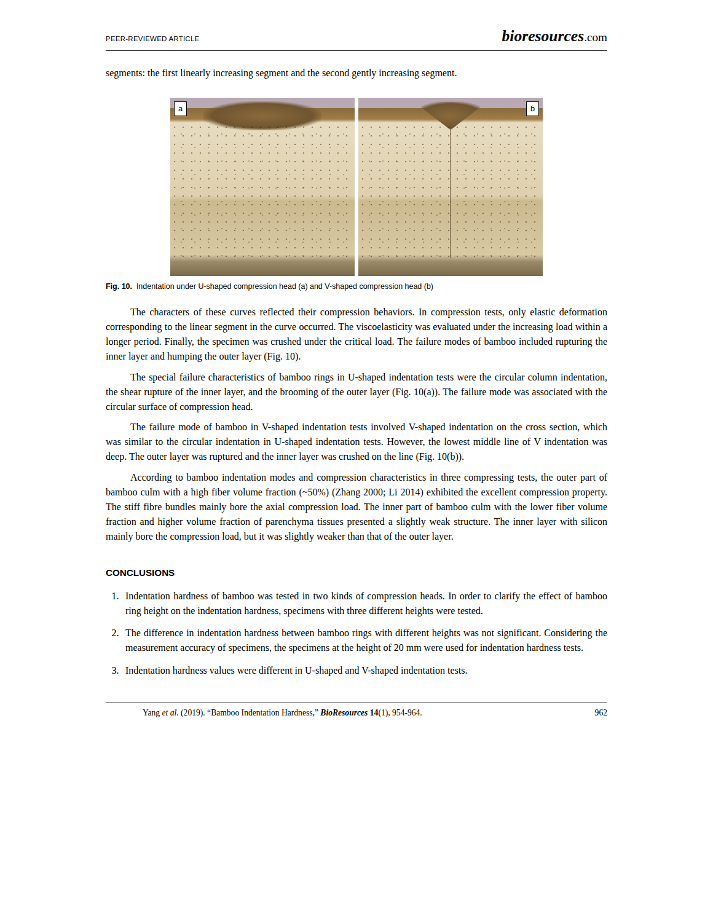PEER-REVIEWED ARTICLE bioresources.com
segments: the first linearly increasing segment and the second gently increasing segment.
a
b
Fig. 10. Indentation under U-shaped compression head (a) and V-shaped compression head (b)
The characters of these curves reflected their compression behaviors. In compression tests, only elastic deformation corresponding to the linear segment in the curve occurred. The viscoelasticity was evaluated under the increasing load within a longer period. Finally, the specimen was crushed under the critical load. The failure modes of bamboo included rupturing the inner layer and humping the outer layer (Fig. 10).
The special failure characteristics of bamboo rings in U-shaped indentation tests were the circular column indentation, the shear rupture of the inner layer, and the brooming of the outer layer (Fig. 10(a)). The failure mode was associated with the circular surface of compression head.
The failure mode of bamboo in V-shaped indentation tests involved V-shaped indentation on the cross section, which was similar to the circular indentation in U-shaped indentation tests. However, the lowest middle line of V indentation was deep. The outer layer was ruptured and the inner layer was crushed on the line (Fig. 10(b)).
According to bamboo indentation modes and compression characteristics in three compressing tests, the outer part of bamboo culm with a high fiber volume fraction (~50%) (Zhang 2000; Li 2014) exhibited the excellent compression property. The stiff fibre bundles mainly bore the axial compression load. The inner part of bamboo culm with the lower fiber volume fraction and higher volume fraction of parenchyma tissues presented a slightly weak structure. The inner layer with silicon mainly bore the compression load, but it was slightly weaker than that of the outer layer.
CONCLUSIONS
Indentation hardness of bamboo was tested in two kinds of compression heads. In order to clarify the effect of bamboo ring height on the indentation hardness, specimens with three different heights were tested.
The difference in indentation hardness between bamboo rings with different heights was not significant. Considering the measurement accuracy of specimens, the specimens at the height of 20 mm were used for indentation hardness tests.
Indentation hardness values were different in U-shaped and V-shaped indentation tests.
Yang et al. (2019). “Bamboo Indentation Hardness,” BioResources 14(1), 954-964. 962